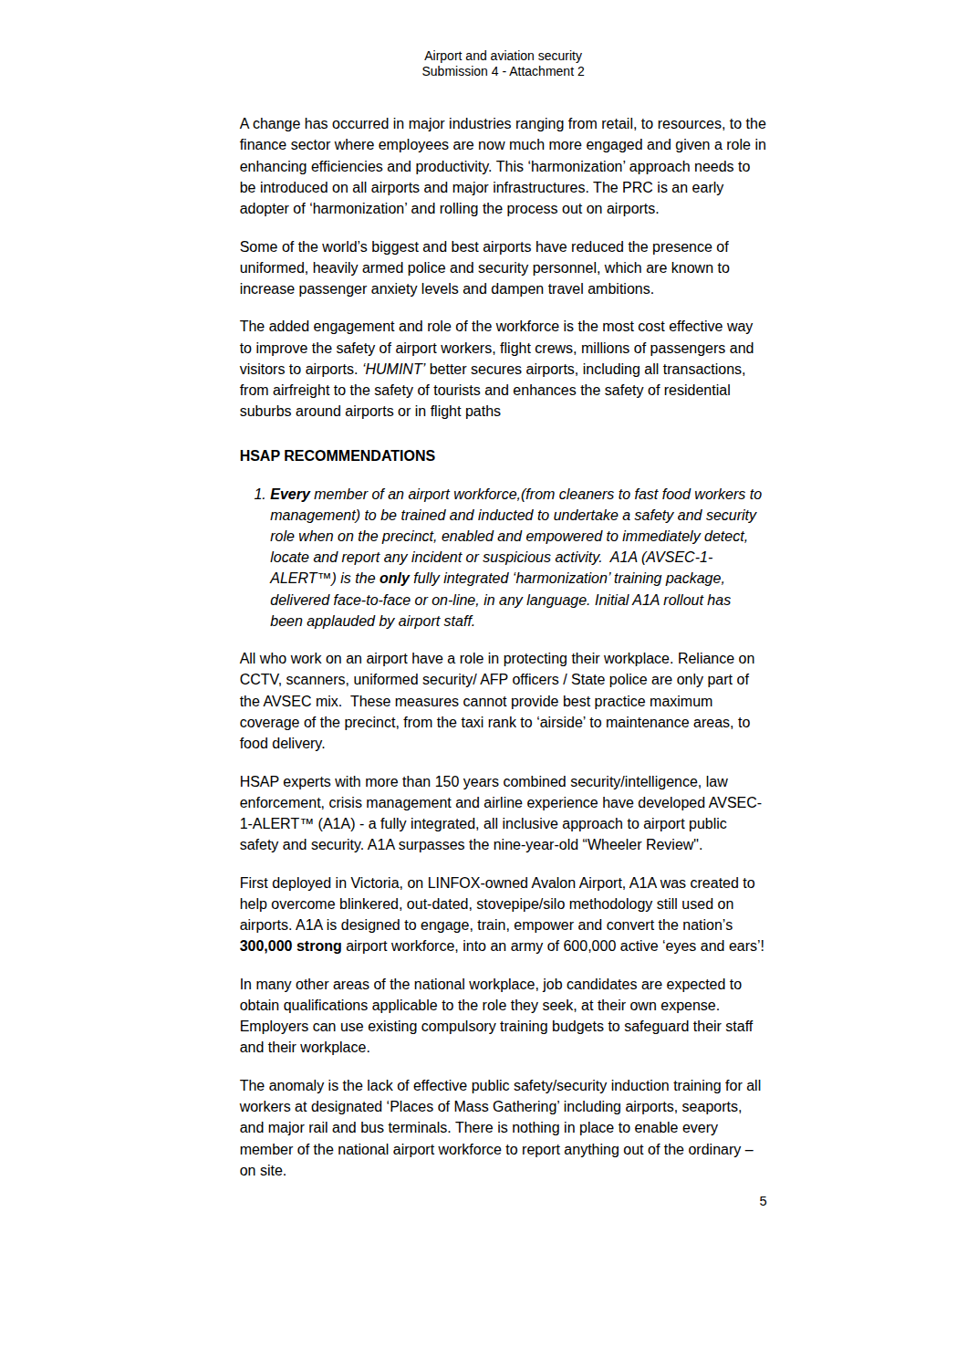Airport and aviation security
Submission 4 - Attachment 2
A change has occurred in major industries ranging from retail, to resources, to the finance sector where employees are now much more engaged and given a role in enhancing efficiencies and productivity. This ‘harmonization’ approach needs to be introduced on all airports and major infrastructures. The PRC is an early adopter of ‘harmonization’ and rolling the process out on airports.
Some of the world’s biggest and best airports have reduced the presence of uniformed, heavily armed police and security personnel, which are known to increase passenger anxiety levels and dampen travel ambitions.
The added engagement and role of the workforce is the most cost effective way to improve the safety of airport workers, flight crews, millions of passengers and visitors to airports. ‘HUMINT’ better secures airports, including all transactions, from airfreight to the safety of tourists and enhances the safety of residential suburbs around airports or in flight paths
HSAP RECOMMENDATIONS
Every member of an airport workforce,(from cleaners to fast food workers to management) to be trained and inducted to undertake a safety and security role when on the precinct, enabled and empowered to immediately detect, locate and report any incident or suspicious activity. A1A (AVSEC-1-ALERT™) is the only fully integrated ‘harmonization’ training package, delivered face-to-face or on-line, in any language. Initial A1A rollout has been applauded by airport staff.
All who work on an airport have a role in protecting their workplace. Reliance on CCTV, scanners, uniformed security/ AFP officers / State police are only part of the AVSEC mix. These measures cannot provide best practice maximum coverage of the precinct, from the taxi rank to ‘airside’ to maintenance areas, to food delivery.
HSAP experts with more than 150 years combined security/intelligence, law enforcement, crisis management and airline experience have developed AVSEC-1-ALERT™ (A1A) - a fully integrated, all inclusive approach to airport public safety and security. A1A surpasses the nine-year-old “Wheeler Review".
First deployed in Victoria, on LINFOX-owned Avalon Airport, A1A was created to help overcome blinkered, out-dated, stovepipe/silo methodology still used on airports. A1A is designed to engage, train, empower and convert the nation’s 300,000 strong airport workforce, into an army of 600,000 active ‘eyes and ears’!
In many other areas of the national workplace, job candidates are expected to obtain qualifications applicable to the role they seek, at their own expense. Employers can use existing compulsory training budgets to safeguard their staff and their workplace.
The anomaly is the lack of effective public safety/security induction training for all workers at designated ‘Places of Mass Gathering’ including airports, seaports, and major rail and bus terminals. There is nothing in place to enable every member of the national airport workforce to report anything out of the ordinary – on site.
5